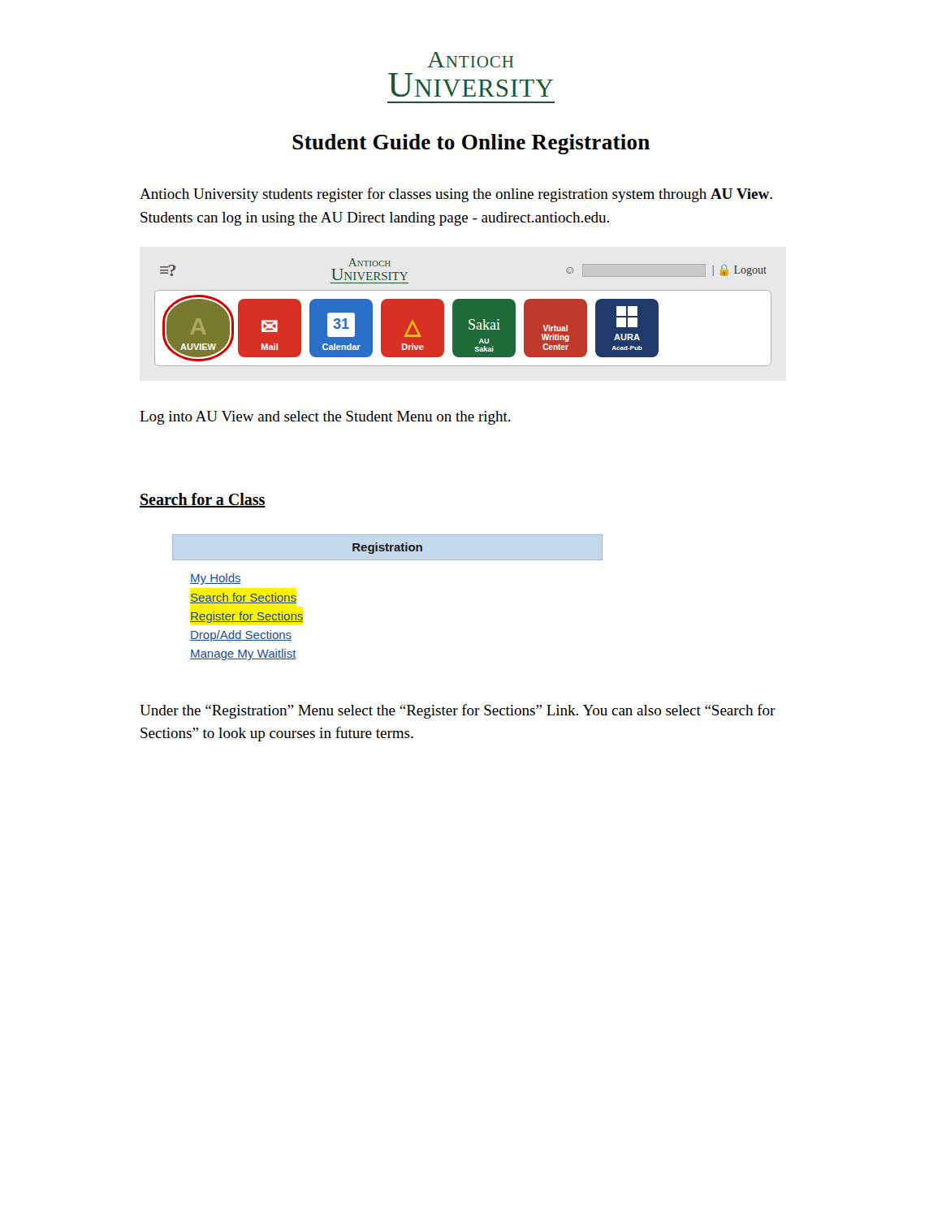Antioch
University
Student Guide to Online Registration
Antioch University students register for classes using the online registration system through AU View. Students can log in using the AU Direct landing page - audirect.antioch.edu.
≡?
Antioch University
☺ | 🔒 Logout
A
AUVIEW
✉
Mail
31
Calendar
△
Drive
Sakai
AU
Sakai
Virtual
Writing
Center
AURA
Acad-Pub
Log into AU View and select the Student Menu on the right.
Search for a Class
Registration
My Holds Search for Sections Register for Sections Drop/Add Sections Manage My Waitlist
Under the “Registration” Menu select the “Register for Sections” Link. You can also select “Search for Sections” to look up courses in future terms.